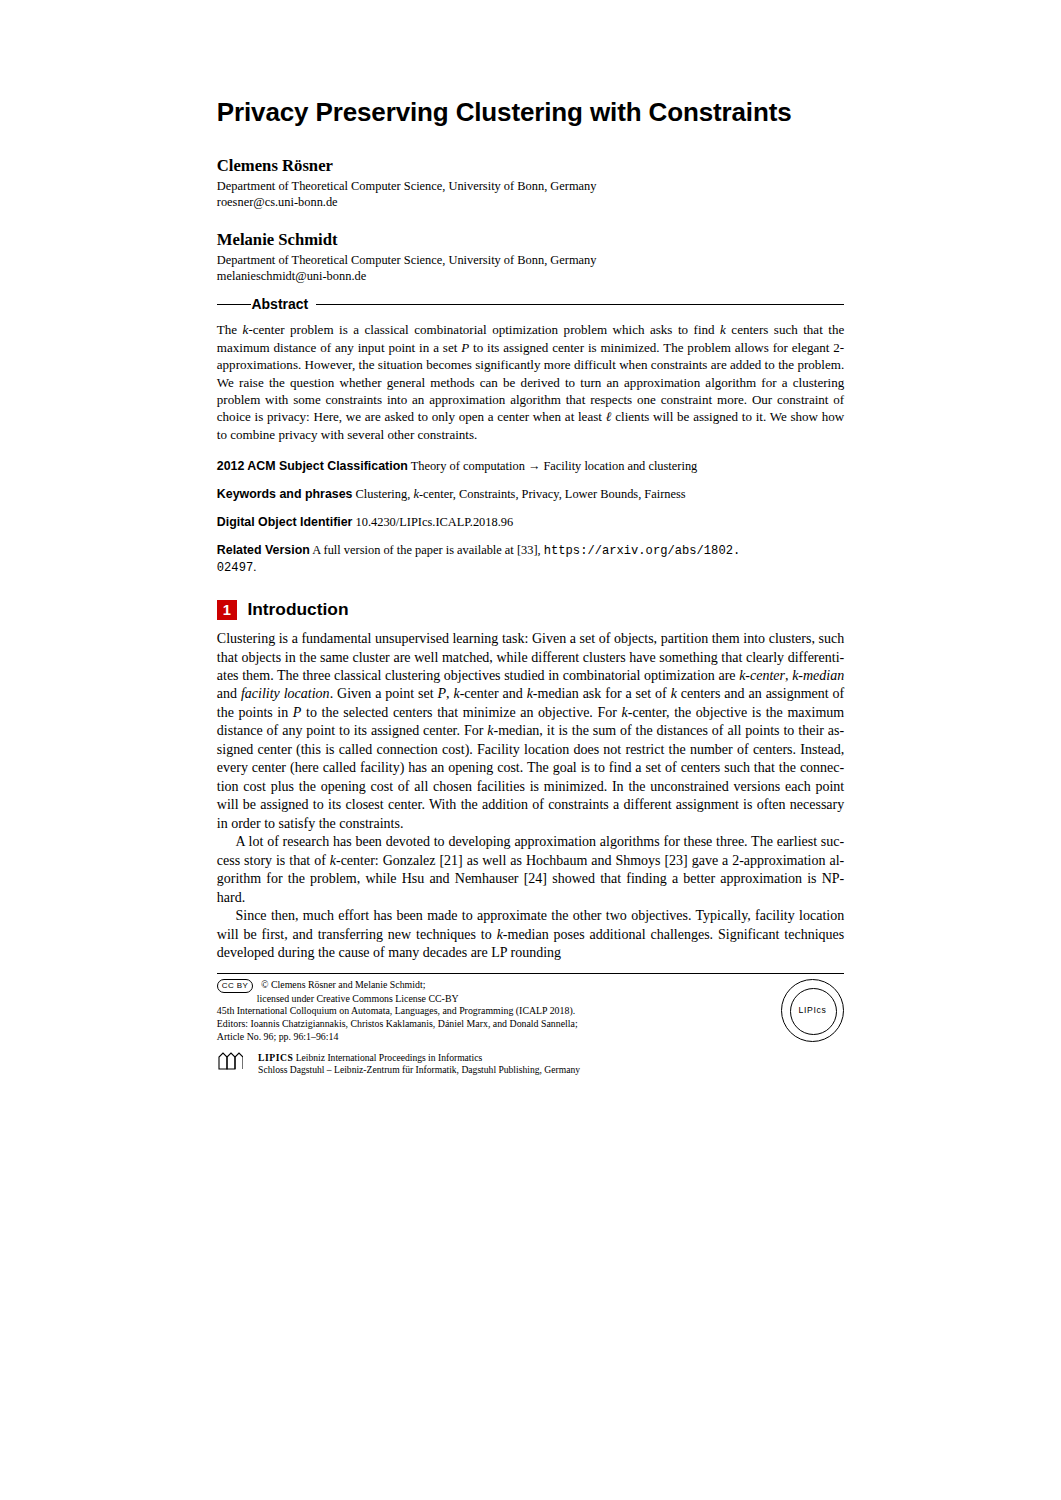Privacy Preserving Clustering with Constraints
Clemens Rösner
Department of Theoretical Computer Science, University of Bonn, Germany
roesner@cs.uni-bonn.de
Melanie Schmidt
Department of Theoretical Computer Science, University of Bonn, Germany
melanieschmidt@uni-bonn.de
Abstract
The k-center problem is a classical combinatorial optimization problem which asks to find k centers such that the maximum distance of any input point in a set P to its assigned center is minimized. The problem allows for elegant 2-approximations. However, the situation becomes significantly more difficult when constraints are added to the problem. We raise the question whether general methods can be derived to turn an approximation algorithm for a clustering problem with some constraints into an approximation algorithm that respects one constraint more. Our constraint of choice is privacy: Here, we are asked to only open a center when at least ℓ clients will be assigned to it. We show how to combine privacy with several other constraints.
2012 ACM Subject Classification Theory of computation → Facility location and clustering
Keywords and phrases Clustering, k-center, Constraints, Privacy, Lower Bounds, Fairness
Digital Object Identifier 10.4230/LIPIcs.ICALP.2018.96
Related Version A full version of the paper is available at [33], https://arxiv.org/abs/1802.
02497.
1 Introduction
Clustering is a fundamental unsupervised learning task: Given a set of objects, partition them into clusters, such that objects in the same cluster are well matched, while different clusters have something that clearly differentiates them. The three classical clustering objectives studied in combinatorial optimization are k-center, k-median and facility location. Given a point set P, k-center and k-median ask for a set of k centers and an assignment of the points in P to the selected centers that minimize an objective. For k-center, the objective is the maximum distance of any point to its assigned center. For k-median, it is the sum of the distances of all points to their assigned center (this is called connection cost). Facility location does not restrict the number of centers. Instead, every center (here called facility) has an opening cost. The goal is to find a set of centers such that the connection cost plus the opening cost of all chosen facilities is minimized. In the unconstrained versions each point will be assigned to its closest center. With the addition of constraints a different assignment is often necessary in order to satisfy the constraints.
A lot of research has been devoted to developing approximation algorithms for these three. The earliest success story is that of k-center: Gonzalez [21] as well as Hochbaum and Shmoys [23] gave a 2-approximation algorithm for the problem, while Hsu and Nemhauser [24] showed that finding a better approximation is NP-hard.
Since then, much effort has been made to approximate the other two objectives. Typically, facility location will be first, and transferring new techniques to k-median poses additional challenges. Significant techniques developed during the cause of many decades are LP rounding
CC BY © Clemens Rösner and Melanie Schmidt;
licensed under Creative Commons License CC-BY
45th International Colloquium on Automata, Languages, and Programming (ICALP 2018).
Editors: Ioannis Chatzigiannakis, Christos Kaklamanis, Dániel Marx, and Donald Sannella;
Article No. 96; pp. 96:1–96:14
LIPICS Leibniz International Proceedings in Informatics
Schloss Dagstuhl – Leibniz-Zentrum für Informatik, Dagstuhl Publishing, Germany
LIPIcs